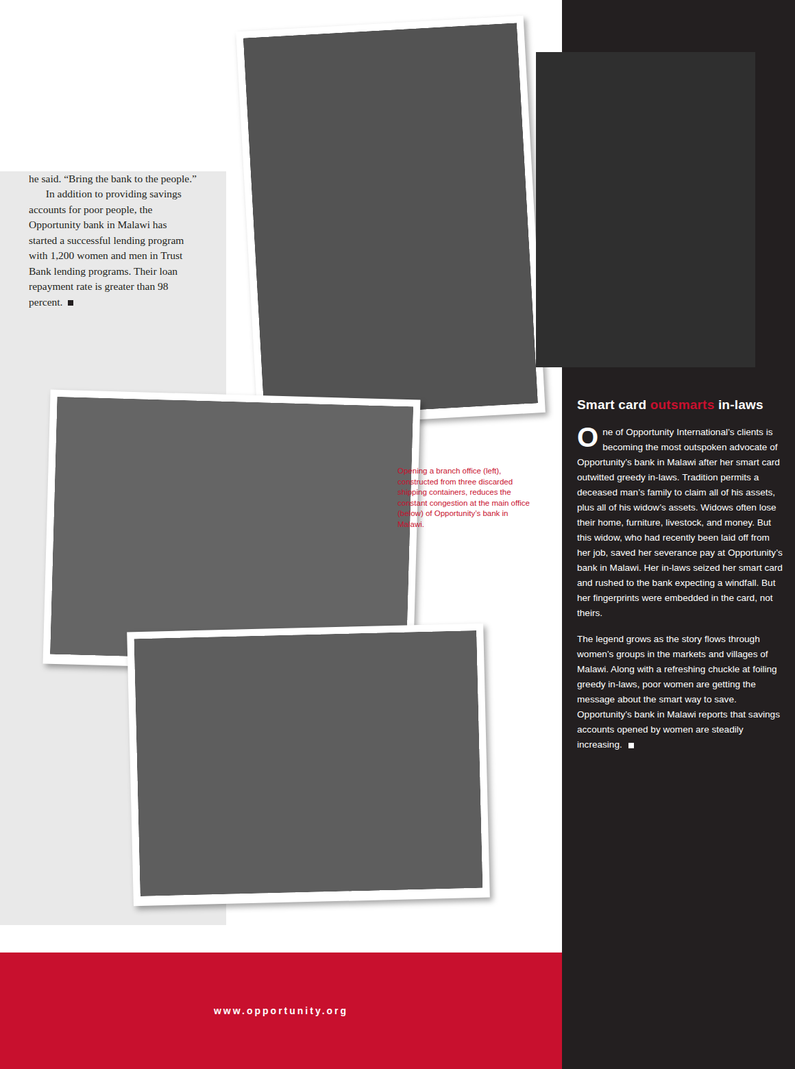he said. “Bring the bank to the people.”
In addition to providing savings accounts for poor people, the Opportunity bank in Malawi has started a successful lending program with 1,200 women and men in Trust Bank lending programs. Their loan repayment rate is greater than 98 percent.
Opening a branch office (left), constructed from three discarded shipping containers, reduces the constant congestion at the main office (below) of Opportunity’s bank in Malawi.
Smart card outsmarts in-laws
One of Opportunity International’s clients is becoming the most outspoken advocate of Opportunity’s bank in Malawi after her smart card outwitted greedy in-laws. Tradition permits a deceased man’s family to claim all of his assets, plus all of his widow’s assets. Widows often lose their home, furniture, livestock, and money. But this widow, who had recently been laid off from her job, saved her severance pay at Opportunity’s bank in Malawi. Her in-laws seized her smart card and rushed to the bank expecting a windfall. But her fingerprints were embedded in the card, not theirs.
The legend grows as the story flows through women’s groups in the markets and villages of Malawi. Along with a refreshing chuckle at foiling greedy in-laws, poor women are getting the message about the smart way to save. Opportunity’s bank in Malawi reports that savings accounts opened by women are steadily increasing.
www.opportunity.org